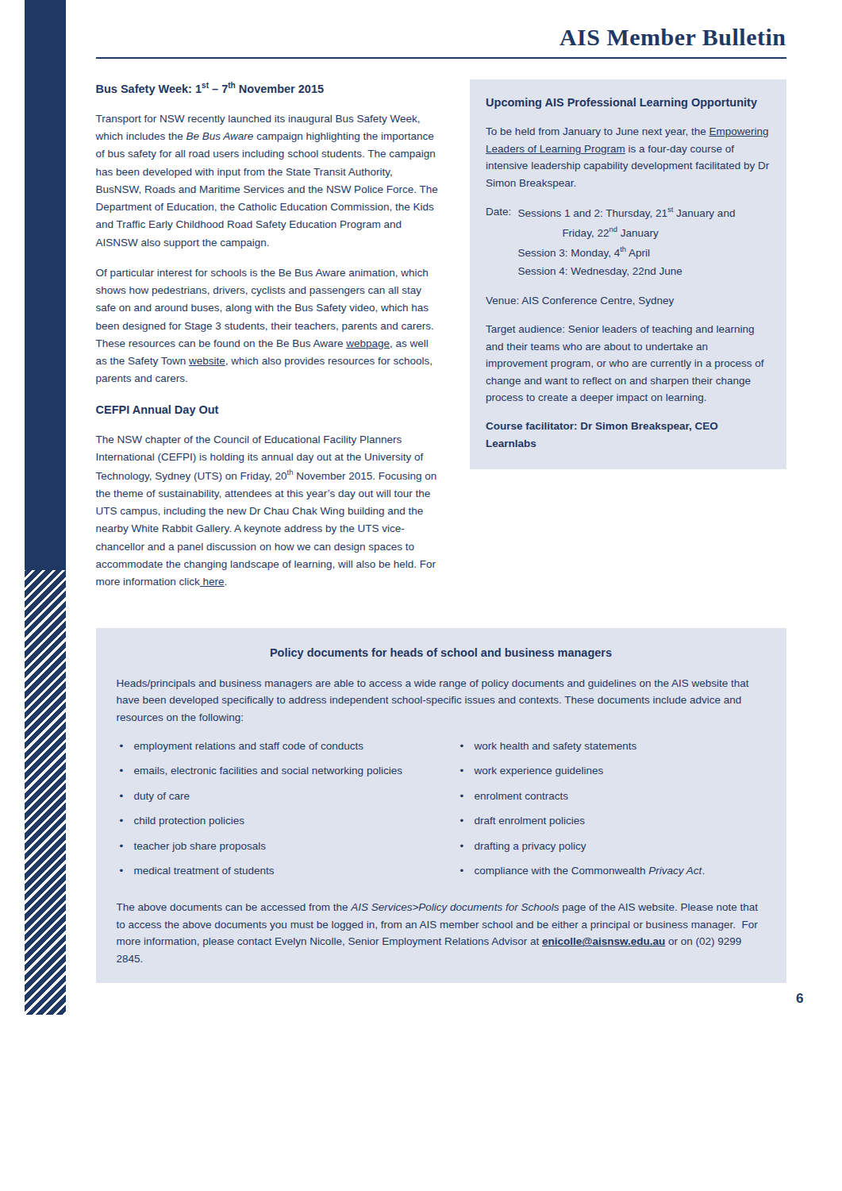AIS Member Bulletin
Bus Safety Week: 1st – 7th November 2015
Transport for NSW recently launched its inaugural Bus Safety Week, which includes the Be Bus Aware campaign highlighting the importance of bus safety for all road users including school students. The campaign has been developed with input from the State Transit Authority, BusNSW, Roads and Maritime Services and the NSW Police Force. The Department of Education, the Catholic Education Commission, the Kids and Traffic Early Childhood Road Safety Education Program and AISNSW also support the campaign.
Of particular interest for schools is the Be Bus Aware animation, which shows how pedestrians, drivers, cyclists and passengers can all stay safe on and around buses, along with the Bus Safety video, which has been designed for Stage 3 students, their teachers, parents and carers. These resources can be found on the Be Bus Aware webpage, as well as the Safety Town website, which also provides resources for schools, parents and carers.
CEFPI Annual Day Out
The NSW chapter of the Council of Educational Facility Planners International (CEFPI) is holding its annual day out at the University of Technology, Sydney (UTS) on Friday, 20th November 2015. Focusing on the theme of sustainability, attendees at this year’s day out will tour the UTS campus, including the new Dr Chau Chak Wing building and the nearby White Rabbit Gallery. A keynote address by the UTS vice-chancellor and a panel discussion on how we can design spaces to accommodate the changing landscape of learning, will also be held. For more information click here.
Upcoming AIS Professional Learning Opportunity
To be held from January to June next year, the Empowering Leaders of Learning Program is a four-day course of intensive leadership capability development facilitated by Dr Simon Breakspear.
Date:
Sessions 1 and 2: Thursday, 21st January and
Friday, 22nd January
Session 3: Monday, 4th April
Session 4: Wednesday, 22nd June
Venue: AIS Conference Centre, Sydney
Target audience: Senior leaders of teaching and learning and their teams who are about to undertake an improvement program, or who are currently in a process of change and want to reflect on and sharpen their change process to create a deeper impact on learning.
Course facilitator: Dr Simon Breakspear, CEO Learnlabs
Policy documents for heads of school and business managers
Heads/principals and business managers are able to access a wide range of policy documents and guidelines on the AIS website that have been developed specifically to address independent school-specific issues and contexts. These documents include advice and resources on the following:
employment relations and staff code of conducts
emails, electronic facilities and social networking policies
duty of care
child protection policies
teacher job share proposals
medical treatment of students
work health and safety statements
work experience guidelines
enrolment contracts
draft enrolment policies
drafting a privacy policy
compliance with the Commonwealth Privacy Act.
The above documents can be accessed from the AIS Services>Policy documents for Schools page of the AIS website. Please note that to access the above documents you must be logged in, from an AIS member school and be either a principal or business manager. For more information, please contact Evelyn Nicolle, Senior Employment Relations Advisor at enicolle@aisnsw.edu.au or on (02) 9299 2845.
6